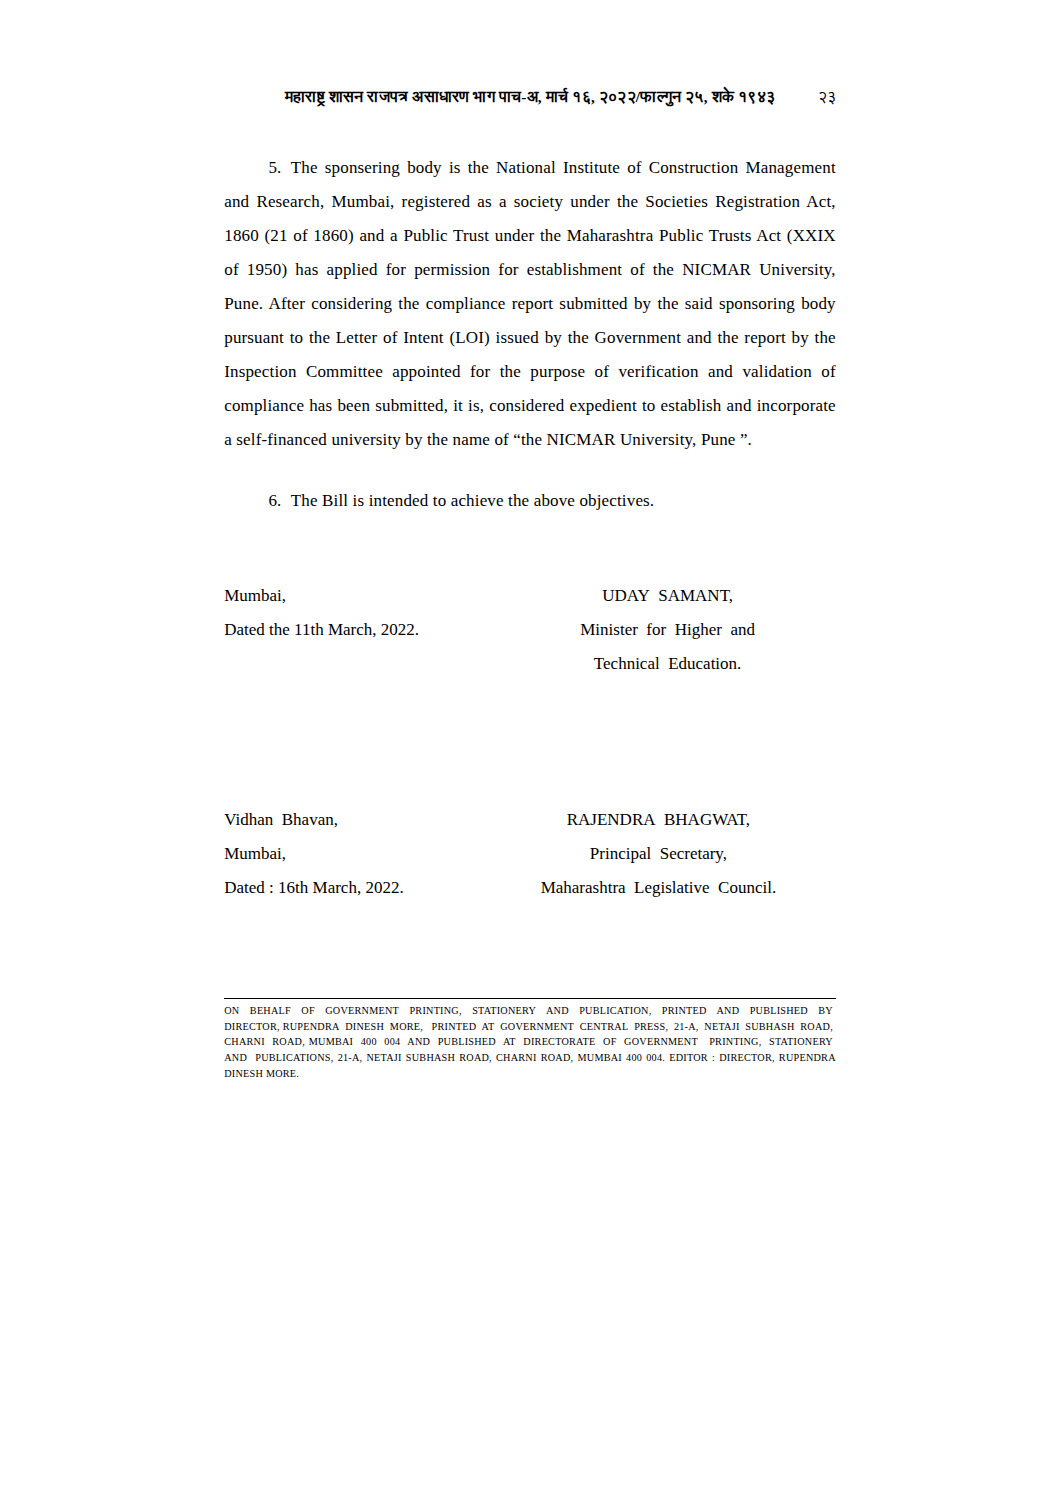महाराष्ट्र शासन राजपत्र असाधारण भाग पाच-अ, मार्च १६, २०२२/फाल्गुन २५, शके १९४३ २३
5. The sponsering body is the National Institute of Construction Management and Research, Mumbai, registered as a society under the Societies Registration Act, 1860 (21 of 1860) and a Public Trust under the Maharashtra Public Trusts Act (XXIX of 1950) has applied for permission for establishment of the NICMAR University, Pune. After considering the compliance report submitted by the said sponsoring body pursuant to the Letter of Intent (LOI) issued by the Government and the report by the Inspection Committee appointed for the purpose of verification and validation of compliance has been submitted, it is, considered expedient to establish and incorporate a self-financed university by the name of “the NICMAR University, Pune ”.
6. The Bill is intended to achieve the above objectives.
Mumbai,
Dated the 11th March, 2022.
UDAY SAMANT,
Minister for Higher and
Technical Education.
Vidhan Bhavan,
Mumbai,
Dated : 16th March, 2022.
RAJENDRA BHAGWAT,
Principal Secretary,
Maharashtra Legislative Council.
ON BEHALF OF GOVERNMENT PRINTING, STATIONERY AND PUBLICATION, PRINTED AND PUBLISHED BY DIRECTOR, RUPENDRA DINESH MORE, PRINTED AT GOVERNMENT CENTRAL PRESS, 21-A, NETAJI SUBHASH ROAD, CHARNI ROAD, MUMBAI 400 004 AND PUBLISHED AT DIRECTORATE OF GOVERNMENT PRINTING, STATIONERY AND PUBLICATIONS, 21-A, NETAJI SUBHASH ROAD, CHARNI ROAD, MUMBAI 400 004. EDITOR : DIRECTOR, RUPENDRA DINESH MORE.